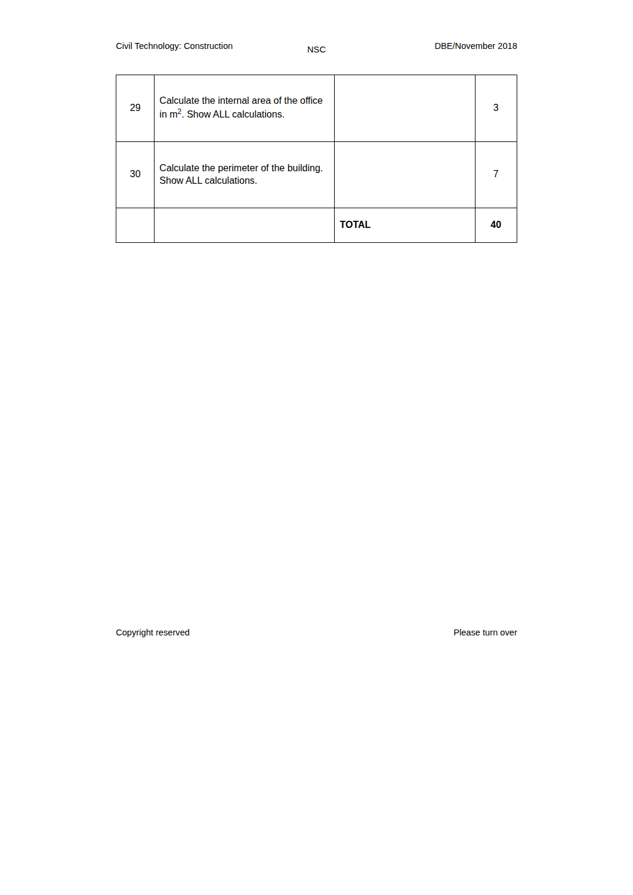Civil Technology: Construction
DBE/November 2018
NSC
| 29 | Calculate the internal area of the office in m 2 . Show ALL calculations. | | 3 |
| 30 | Calculate the perimeter of the building. Show ALL calculations. | | 7 |
| | | TOTAL | 40 |
Copyright reserved
Please turn over